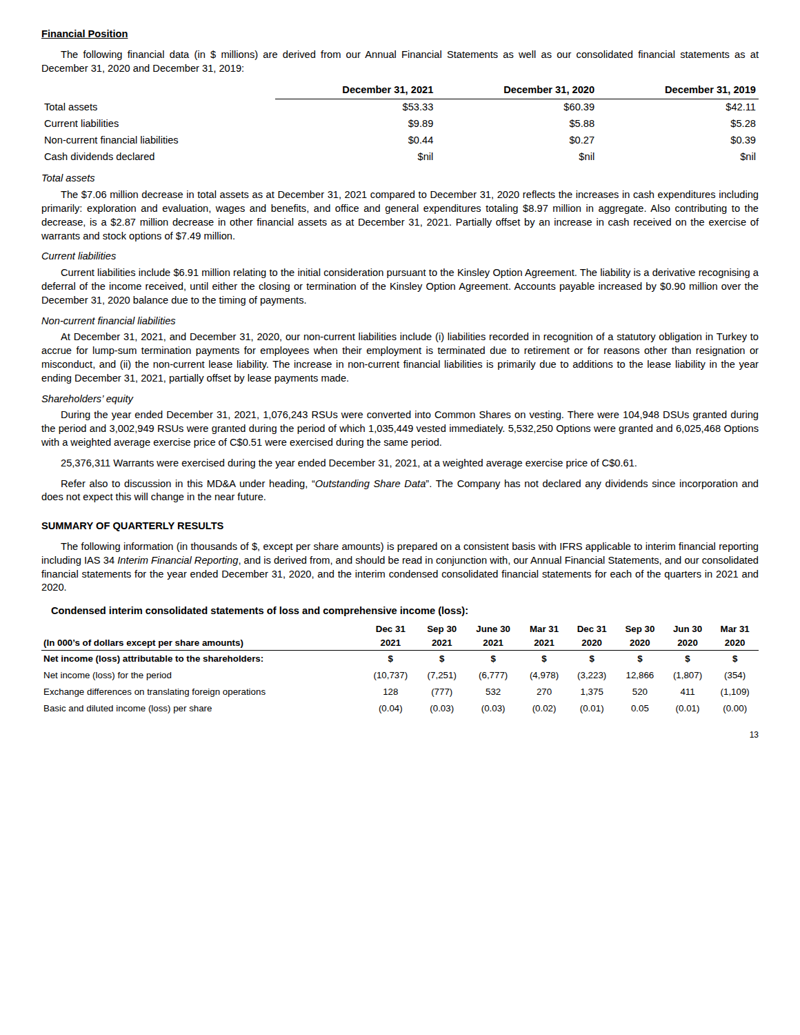Financial Position
The following financial data (in $ millions) are derived from our Annual Financial Statements as well as our consolidated financial statements as at December 31, 2020 and December 31, 2019:
| | December 31, 2021 | December 31, 2020 | December 31, 2019 |
| --- | --- | --- | --- |
| Total assets | $53.33 | $60.39 | $42.11 |
| Current liabilities | $9.89 | $5.88 | $5.28 |
| Non-current financial liabilities | $0.44 | $0.27 | $0.39 |
| Cash dividends declared | $nil | $nil | $nil |
Total assets
The $7.06 million decrease in total assets as at December 31, 2021 compared to December 31, 2020 reflects the increases in cash expenditures including primarily: exploration and evaluation, wages and benefits, and office and general expenditures totaling $8.97 million in aggregate. Also contributing to the decrease, is a $2.87 million decrease in other financial assets as at December 31, 2021. Partially offset by an increase in cash received on the exercise of warrants and stock options of $7.49 million.
Current liabilities
Current liabilities include $6.91 million relating to the initial consideration pursuant to the Kinsley Option Agreement. The liability is a derivative recognising a deferral of the income received, until either the closing or termination of the Kinsley Option Agreement. Accounts payable increased by $0.90 million over the December 31, 2020 balance due to the timing of payments.
Non-current financial liabilities
At December 31, 2021, and December 31, 2020, our non-current liabilities include (i) liabilities recorded in recognition of a statutory obligation in Turkey to accrue for lump-sum termination payments for employees when their employment is terminated due to retirement or for reasons other than resignation or misconduct, and (ii) the non-current lease liability. The increase in non-current financial liabilities is primarily due to additions to the lease liability in the year ending December 31, 2021, partially offset by lease payments made.
Shareholders’ equity
During the year ended December 31, 2021, 1,076,243 RSUs were converted into Common Shares on vesting. There were 104,948 DSUs granted during the period and 3,002,949 RSUs were granted during the period of which 1,035,449 vested immediately. 5,532,250 Options were granted and 6,025,468 Options with a weighted average exercise price of C$0.51 were exercised during the same period.
25,376,311 Warrants were exercised during the year ended December 31, 2021, at a weighted average exercise price of C$0.61.
Refer also to discussion in this MD&A under heading, “Outstanding Share Data”. The Company has not declared any dividends since incorporation and does not expect this will change in the near future.
SUMMARY OF QUARTERLY RESULTS
The following information (in thousands of $, except per share amounts) is prepared on a consistent basis with IFRS applicable to interim financial reporting including IAS 34 Interim Financial Reporting, and is derived from, and should be read in conjunction with, our Annual Financial Statements, and our consolidated financial statements for the year ended December 31, 2020, and the interim condensed consolidated financial statements for each of the quarters in 2021 and 2020.
Condensed interim consolidated statements of loss and comprehensive income (loss):
| | Dec 31 | Sep 30 | June 30 | Mar 31 | Dec 31 | Sep 30 | Jun 30 | Mar 31 |
| --- | --- | --- | --- | --- | --- | --- | --- | --- |
| (In 000’s of dollars except per share amounts) | 2021 | 2021 | 2021 | 2021 | 2020 | 2020 | 2020 | 2020 |
| Net income (loss) attributable to the shareholders: | $ | $ | $ | $ | $ | $ | $ | $ |
| Net income (loss) for the period | (10,737) | (7,251) | (6,777) | (4,978) | (3,223) | 12,866 | (1,807) | (354) |
| Exchange differences on translating foreign operations | 128 | (777) | 532 | 270 | 1,375 | 520 | 411 | (1,109) |
| Basic and diluted income (loss) per share | (0.04) | (0.03) | (0.03) | (0.02) | (0.01) | 0.05 | (0.01) | (0.00) |
13